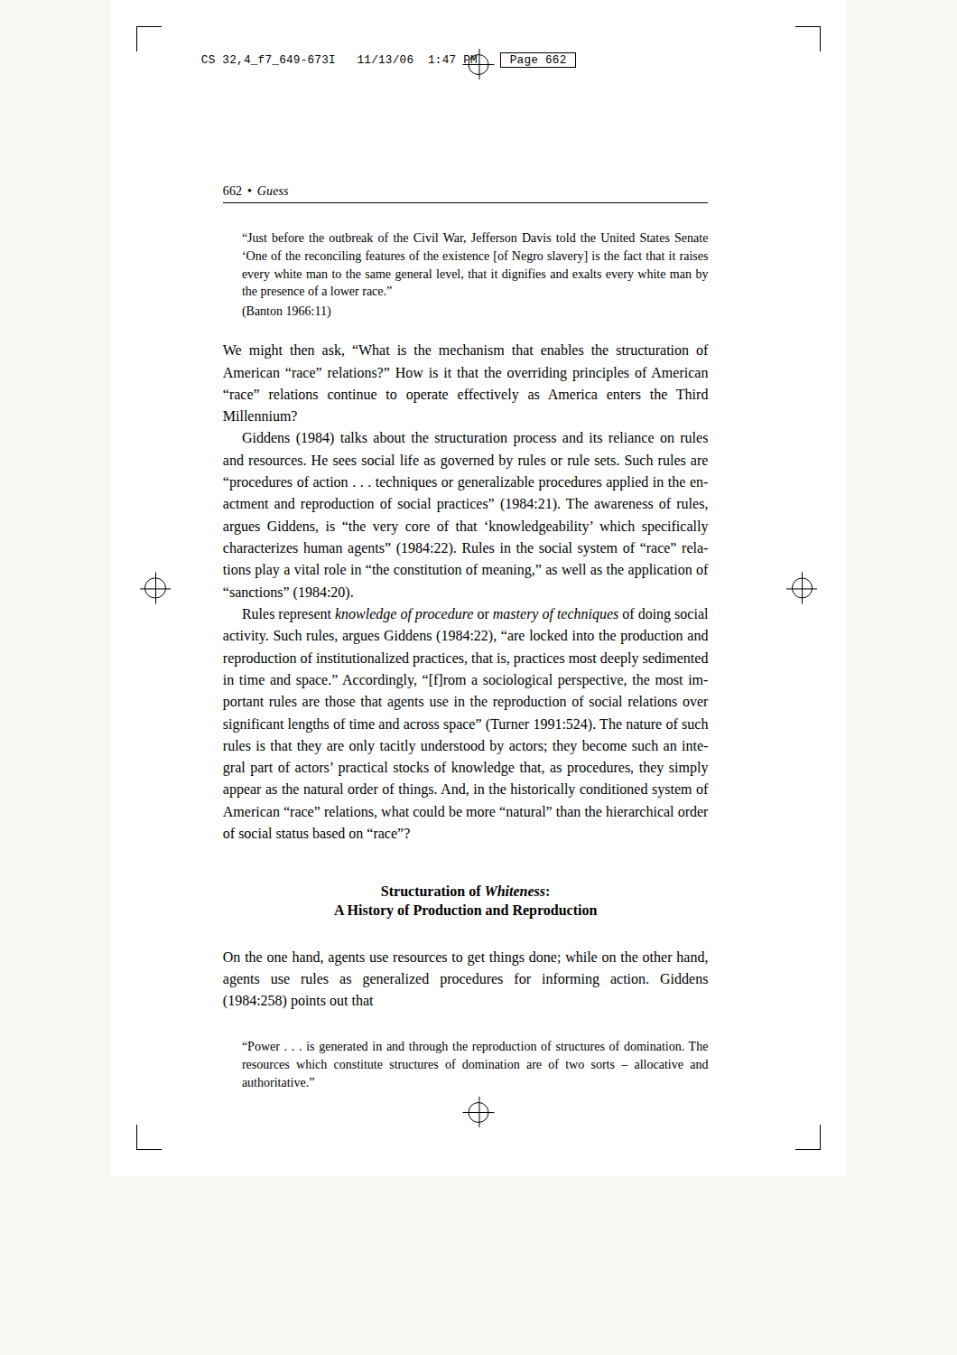CS 32,4_f7_649-673I 11/13/06 1:47 PM Page 662
662•Guess
“Just before the outbreak of the Civil War, Jefferson Davis told the United States Senate ‘One of the reconciling features of the existence [of Negro slavery] is the fact that it raises every white man to the same general level, that it dignifies and exalts every white man by the presence of a lower race.”
(Banton 1966:11)
We might then ask, “What is the mechanism that enables the structuration of American “race” relations?” How is it that the overriding principles of American “race” relations continue to operate effectively as America enters the Third Millennium?
Giddens (1984) talks about the structuration process and its reliance on rules and resources. He sees social life as governed by rules or rule sets. Such rules are “procedures of action . . . techniques or generalizable procedures applied in the enactment and reproduction of social practices” (1984:21). The awareness of rules, argues Giddens, is “the very core of that ‘knowledgeability’ which specifically characterizes human agents” (1984:22). Rules in the social system of “race” relations play a vital role in “the constitution of meaning,” as well as the application of “sanctions” (1984:20).
Rules represent knowledge of procedure or mastery of techniques of doing social activity. Such rules, argues Giddens (1984:22), “are locked into the production and reproduction of institutionalized practices, that is, practices most deeply sedimented in time and space.” Accordingly, “[f]rom a sociological perspective, the most important rules are those that agents use in the reproduction of social relations over significant lengths of time and across space” (Turner 1991:524). The nature of such rules is that they are only tacitly understood by actors; they become such an integral part of actors’ practical stocks of knowledge that, as procedures, they simply appear as the natural order of things. And, in the historically conditioned system of American “race” relations, what could be more “natural” than the hierarchical order of social status based on “race”?
Structuration of Whiteness:
A History of Production and Reproduction
On the one hand, agents use resources to get things done; while on the other hand, agents use rules as generalized procedures for informing action. Giddens (1984:258) points out that
“Power . . . is generated in and through the reproduction of structures of domination. The resources which constitute structures of domination are of two sorts – allocative and authoritative.”